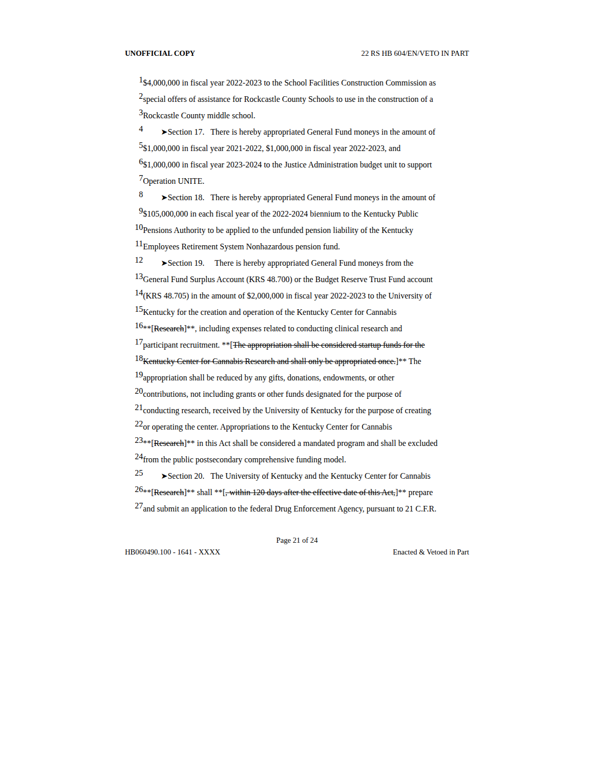Unofficial Copy
22 RS HB 604/EN/VETO IN PART
| 1 | $4,000,000 in fiscal year 2022-2023 to the School Facilities Construction Commission as |
| 2 | special offers of assistance for Rockcastle County Schools to use in the construction of a |
| 3 | Rockcastle County middle school. |
| 4 | ➤ Section 17. There is hereby appropriated General Fund moneys in the amount of |
| 5 | $1,000,000 in fiscal year 2021-2022, $1,000,000 in fiscal year 2022-2023, and |
| 6 | $1,000,000 in fiscal year 2023-2024 to the Justice Administration budget unit to support |
| 7 | Operation UNITE. |
| 8 | ➤ Section 18. There is hereby appropriated General Fund moneys in the amount of |
| 9 | $105,000,000 in each fiscal year of the 2022-2024 biennium to the Kentucky Public |
| 10 | Pensions Authority to be applied to the unfunded pension liability of the Kentucky |
| 11 | Employees Retirement System Nonhazardous pension fund. |
| 12 | ➤ Section 19. There is hereby appropriated General Fund moneys from the |
| 13 | General Fund Surplus Account (KRS 48.700) or the Budget Reserve Trust Fund account |
| 14 | (KRS 48.705) in the amount of $2,000,000 in fiscal year 2022-2023 to the University of |
| 15 | Kentucky for the creation and operation of the Kentucky Center for Cannabis |
| 16 | **[ Research ]**, including expenses related to conducting clinical research and |
| 17 | participant recruitment. **[ The appropriation shall be considered startup funds for the |
| 18 | Kentucky Center for Cannabis Research and shall only be appropriated once. ]** The |
| 19 | appropriation shall be reduced by any gifts, donations, endowments, or other |
| 20 | contributions, not including grants or other funds designated for the purpose of |
| 21 | conducting research, received by the University of Kentucky for the purpose of creating |
| 22 | or operating the center. Appropriations to the Kentucky Center for Cannabis |
| 23 | **[ Research ]** in this Act shall be considered a mandated program and shall be excluded |
| 24 | from the public postsecondary comprehensive funding model. |
| 25 | ➤ Section 20. The University of Kentucky and the Kentucky Center for Cannabis |
| 26 | **[ Research ]** shall **[ , within 120 days after the effective date of this Act, ]** prepare |
| 27 | and submit an application to the federal Drug Enforcement Agency, pursuant to 21 C.F.R. |
Page 21 of 24
HB060490.100 - 1641 - XXXX
Enacted & Vetoed in Part